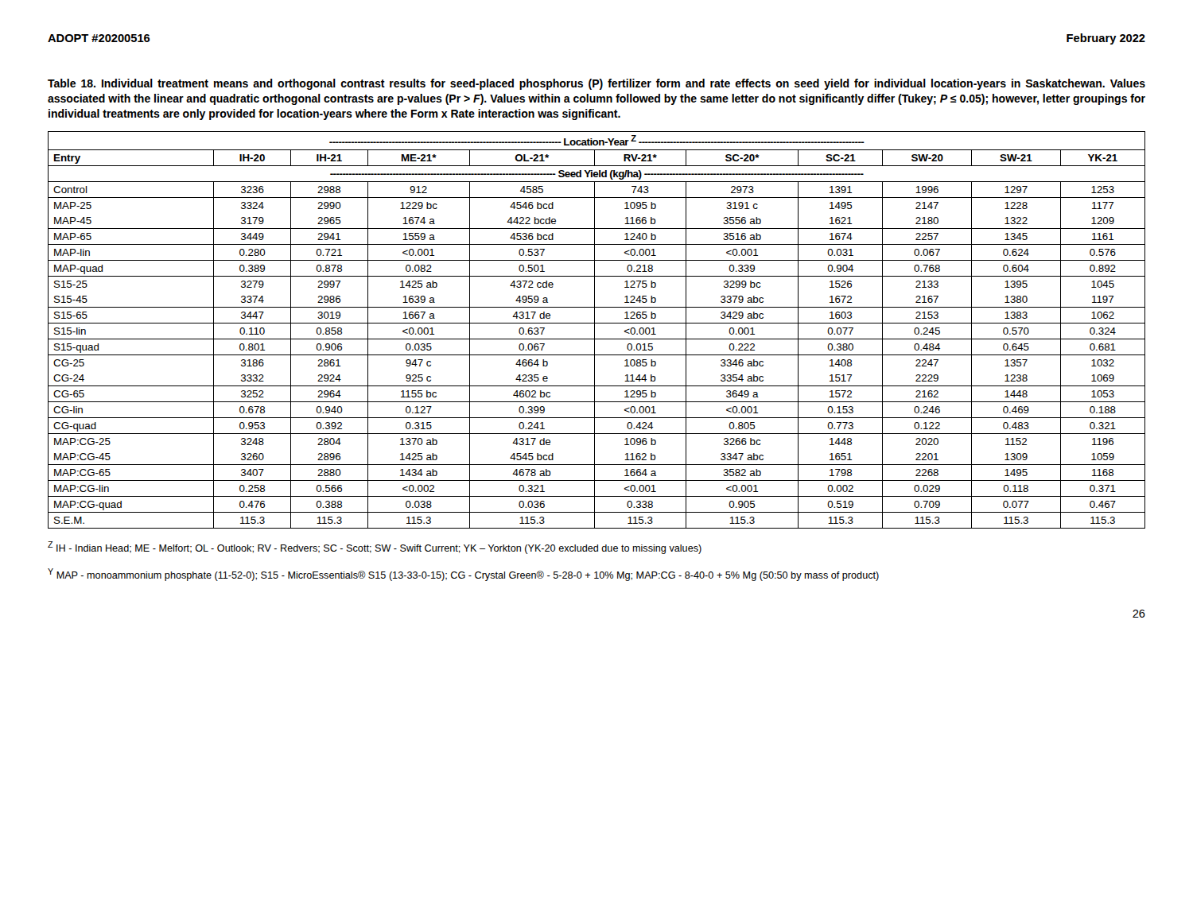ADOPT #20200516 February 2022
Table 18. Individual treatment means and orthogonal contrast results for seed-placed phosphorus (P) fertilizer form and rate effects on seed yield for individual location-years in Saskatchewan. Values associated with the linear and quadratic orthogonal contrasts are p-values (Pr > F). Values within a column followed by the same letter do not significantly differ (Tukey; P ≤ 0.05); however, letter groupings for individual treatments are only provided for location-years where the Form x Rate interaction was significant.
| -------------------------------------------------------------------------- Location-Year Z ------------------------------------------------------------------------ |
| Entry | IH-20 | IH-21 | ME-21* | OL-21* | RV-21* | SC-20* | SC-21 | SW-20 | SW-21 | YK-21 |
| ------------------------------------------------------------------------ Seed Yield (kg/ha) ---------------------------------------------------------------------- |
| Control | 3236 | 2988 | 912 | 4585 | 743 | 2973 | 1391 | 1996 | 1297 | 1253 |
| MAP-25 | 3324 | 2990 | 1229 bc | 4546 bcd | 1095 b | 3191 c | 1495 | 2147 | 1228 | 1177 |
| MAP-45 | 3179 | 2965 | 1674 a | 4422 bcde | 1166 b | 3556 ab | 1621 | 2180 | 1322 | 1209 |
| MAP-65 | 3449 | 2941 | 1559 a | 4536 bcd | 1240 b | 3516 ab | 1674 | 2257 | 1345 | 1161 |
| MAP-lin | 0.280 | 0.721 | <0.001 | 0.537 | <0.001 | <0.001 | 0.031 | 0.067 | 0.624 | 0.576 |
| MAP-quad | 0.389 | 0.878 | 0.082 | 0.501 | 0.218 | 0.339 | 0.904 | 0.768 | 0.604 | 0.892 |
| S15-25 | 3279 | 2997 | 1425 ab | 4372 cde | 1275 b | 3299 bc | 1526 | 2133 | 1395 | 1045 |
| S15-45 | 3374 | 2986 | 1639 a | 4959 a | 1245 b | 3379 abc | 1672 | 2167 | 1380 | 1197 |
| S15-65 | 3447 | 3019 | 1667 a | 4317 de | 1265 b | 3429 abc | 1603 | 2153 | 1383 | 1062 |
| S15-lin | 0.110 | 0.858 | <0.001 | 0.637 | <0.001 | 0.001 | 0.077 | 0.245 | 0.570 | 0.324 |
| S15-quad | 0.801 | 0.906 | 0.035 | 0.067 | 0.015 | 0.222 | 0.380 | 0.484 | 0.645 | 0.681 |
| CG-25 | 3186 | 2861 | 947 c | 4664 b | 1085 b | 3346 abc | 1408 | 2247 | 1357 | 1032 |
| CG-24 | 3332 | 2924 | 925 c | 4235 e | 1144 b | 3354 abc | 1517 | 2229 | 1238 | 1069 |
| CG-65 | 3252 | 2964 | 1155 bc | 4602 bc | 1295 b | 3649 a | 1572 | 2162 | 1448 | 1053 |
| CG-lin | 0.678 | 0.940 | 0.127 | 0.399 | <0.001 | <0.001 | 0.153 | 0.246 | 0.469 | 0.188 |
| CG-quad | 0.953 | 0.392 | 0.315 | 0.241 | 0.424 | 0.805 | 0.773 | 0.122 | 0.483 | 0.321 |
| MAP:CG-25 | 3248 | 2804 | 1370 ab | 4317 de | 1096 b | 3266 bc | 1448 | 2020 | 1152 | 1196 |
| MAP:CG-45 | 3260 | 2896 | 1425 ab | 4545 bcd | 1162 b | 3347 abc | 1651 | 2201 | 1309 | 1059 |
| MAP:CG-65 | 3407 | 2880 | 1434 ab | 4678 ab | 1664 a | 3582 ab | 1798 | 2268 | 1495 | 1168 |
| MAP:CG-lin | 0.258 | 0.566 | <0.002 | 0.321 | <0.001 | <0.001 | 0.002 | 0.029 | 0.118 | 0.371 |
| MAP:CG-quad | 0.476 | 0.388 | 0.038 | 0.036 | 0.338 | 0.905 | 0.519 | 0.709 | 0.077 | 0.467 |
| S.E.M. | 115.3 | 115.3 | 115.3 | 115.3 | 115.3 | 115.3 | 115.3 | 115.3 | 115.3 | 115.3 |
Z IH - Indian Head; ME - Melfort; OL - Outlook; RV - Redvers; SC - Scott; SW - Swift Current; YK – Yorkton (YK-20 excluded due to missing values)
Y MAP - monoammonium phosphate (11-52-0); S15 - MicroEssentials® S15 (13-33-0-15); CG - Crystal Green® - 5-28-0 + 10% Mg; MAP:CG - 8-40-0 + 5% Mg (50:50 by mass of product)
26